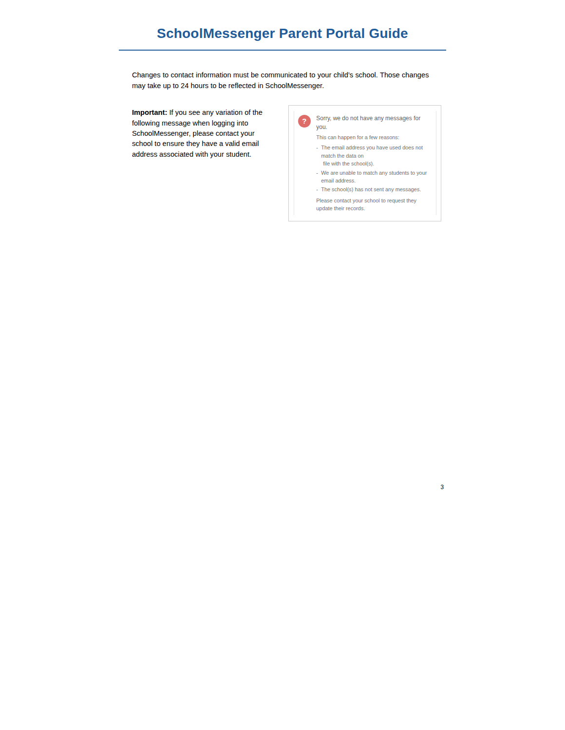SchoolMessenger Parent Portal Guide
Changes to contact information must be communicated to your child’s school. Those changes may take up to 24 hours to be reflected in SchoolMessenger.
Important: If you see any variation of the following message when logging into SchoolMessenger, please contact your school to ensure they have a valid email address associated with your student.
?
Sorry, we do not have any messages for you.
This can happen for a few reasons:
The email address you have used does not match the data onfile with the school(s).
We are unable to match any students to your email address.
The school(s) has not sent any messages.
Please contact your school to request they update their records.
3